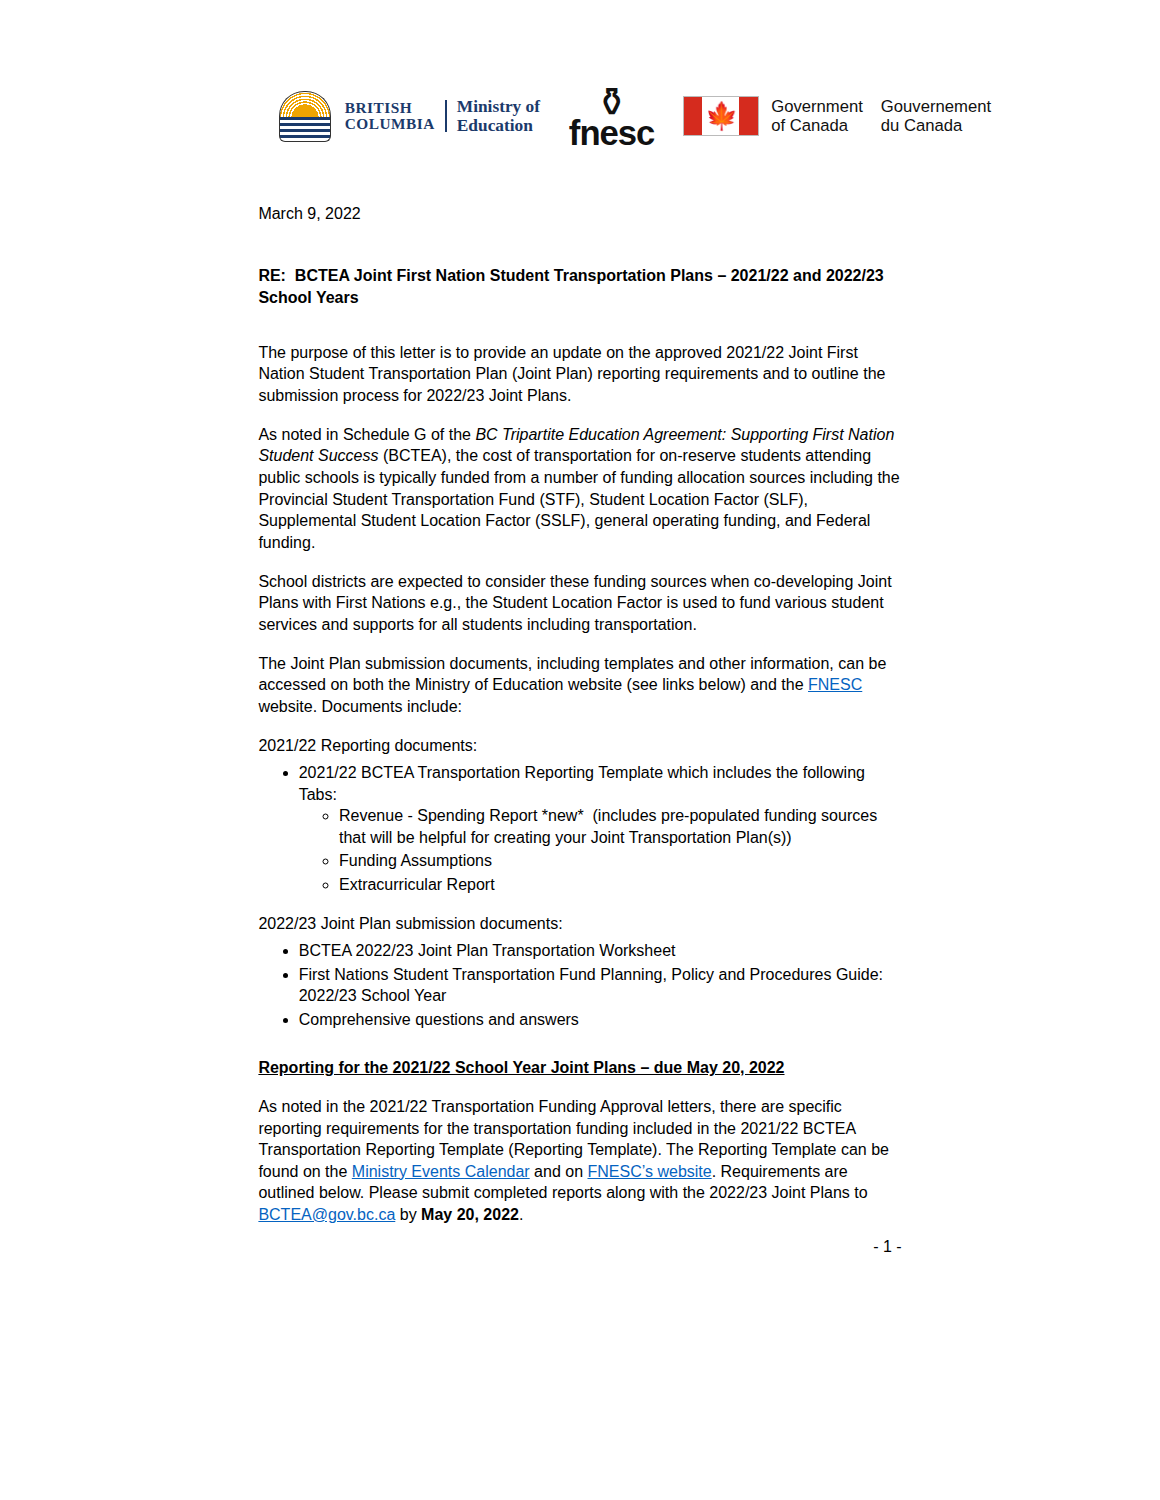British
Columbia
Ministry of
Education
⚱
fnesc
Government of Canada
Gouvernement du Canada
March 9, 2022
RE: BCTEA Joint First Nation Student Transportation Plans – 2021/22 and 2022/23 School Years
The purpose of this letter is to provide an update on the approved 2021/22 Joint First Nation Student Transportation Plan (Joint Plan) reporting requirements and to outline the submission process for 2022/23 Joint Plans.
As noted in Schedule G of the BC Tripartite Education Agreement: Supporting First Nation Student Success (BCTEA), the cost of transportation for on-reserve students attending public schools is typically funded from a number of funding allocation sources including the Provincial Student Transportation Fund (STF), Student Location Factor (SLF), Supplemental Student Location Factor (SSLF), general operating funding, and Federal funding.
School districts are expected to consider these funding sources when co-developing Joint Plans with First Nations e.g., the Student Location Factor is used to fund various student services and supports for all students including transportation.
The Joint Plan submission documents, including templates and other information, can be accessed on both the Ministry of Education website (see links below) and the FNESC website. Documents include:
2021/22 Reporting documents:
2021/22 BCTEA Transportation Reporting Template which includes the following Tabs:
Revenue - Spending Report *new* (includes pre-populated funding sources that will be helpful for creating your Joint Transportation Plan(s))
Funding Assumptions
Extracurricular Report
2022/23 Joint Plan submission documents:
BCTEA 2022/23 Joint Plan Transportation Worksheet
First Nations Student Transportation Fund Planning, Policy and Procedures Guide: 2022/23 School Year
Comprehensive questions and answers
Reporting for the 2021/22 School Year Joint Plans – due May 20, 2022
As noted in the 2021/22 Transportation Funding Approval letters, there are specific reporting requirements for the transportation funding included in the 2021/22 BCTEA Transportation Reporting Template (Reporting Template). The Reporting Template can be found on the Ministry Events Calendar and on FNESC’s website. Requirements are outlined below. Please submit completed reports along with the 2022/23 Joint Plans to BCTEA@gov.bc.ca by May 20, 2022.
- 1 -